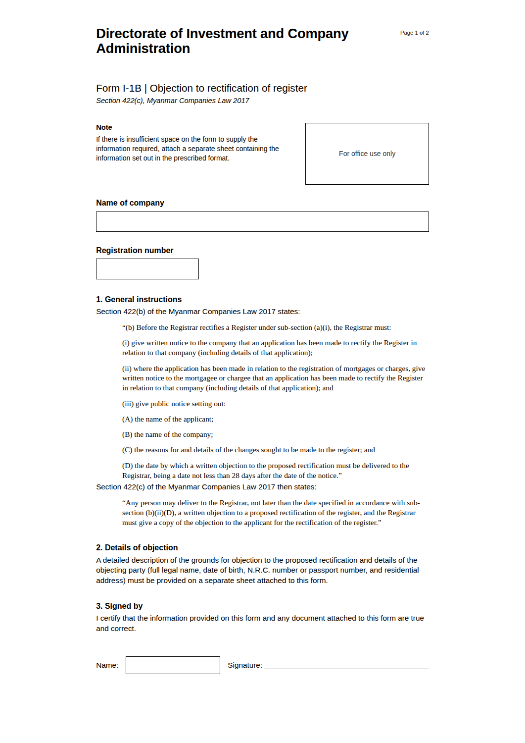Directorate of Investment and Company Administration
Page 1 of 2
Form I-1B | Objection to rectification of register
Section 422(c), Myanmar Companies Law 2017
Note
If there is insufficient space on the form to supply the information required, attach a separate sheet containing the information set out in the prescribed format.
For office use only
Name of company
Registration number
1. General instructions
Section 422(b) of the Myanmar Companies Law 2017 states:
“(b) Before the Registrar rectifies a Register under sub-section (a)(i), the Registrar must:
(i) give written notice to the company that an application has been made to rectify the Register in relation to that company (including details of that application);
(ii) where the application has been made in relation to the registration of mortgages or charges, give written notice to the mortgagee or chargee that an application has been made to rectify the Register in relation to that company (including details of that application); and
(iii) give public notice setting out:
(A) the name of the applicant;
(B) the name of the company;
(C) the reasons for and details of the changes sought to be made to the register; and
(D) the date by which a written objection to the proposed rectification must be delivered to the Registrar, being a date not less than 28 days after the date of the notice.”
Section 422(c) of the Myanmar Companies Law 2017 then states:
“Any person may deliver to the Registrar, not later than the date specified in accordance with sub-section (b)(ii)(D), a written objection to a proposed rectification of the register, and the Registrar must give a copy of the objection to the applicant for the rectification of the register.”
2. Details of objection
A detailed description of the grounds for objection to the proposed rectification and details of the objecting party (full legal name, date of birth, N.R.C. number or passport number, and residential address) must be provided on a separate sheet attached to this form.
3. Signed by
I certify that the information provided on this form and any document attached to this form are true and correct.
Name: Signature: _______________________________________